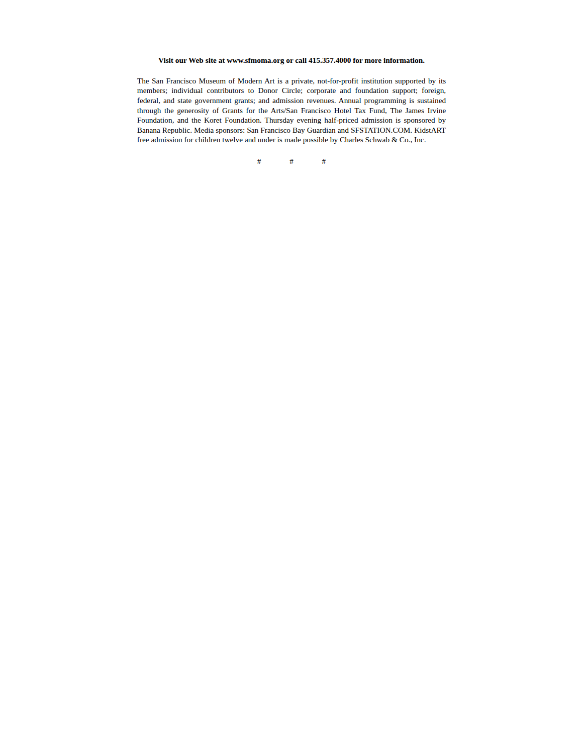Visit our Web site at www.sfmoma.org or call 415.357.4000 for more information.
The San Francisco Museum of Modern Art is a private, not-for-profit institution supported by its members; individual contributors to Donor Circle; corporate and foundation support; foreign, federal, and state government grants; and admission revenues. Annual programming is sustained through the generosity of Grants for the Arts/San Francisco Hotel Tax Fund, The James Irvine Foundation, and the Koret Foundation. Thursday evening half-priced admission is sponsored by Banana Republic. Media sponsors: San Francisco Bay Guardian and SFSTATION.COM. KidstART free admission for children twelve and under is made possible by Charles Schwab & Co., Inc.
###